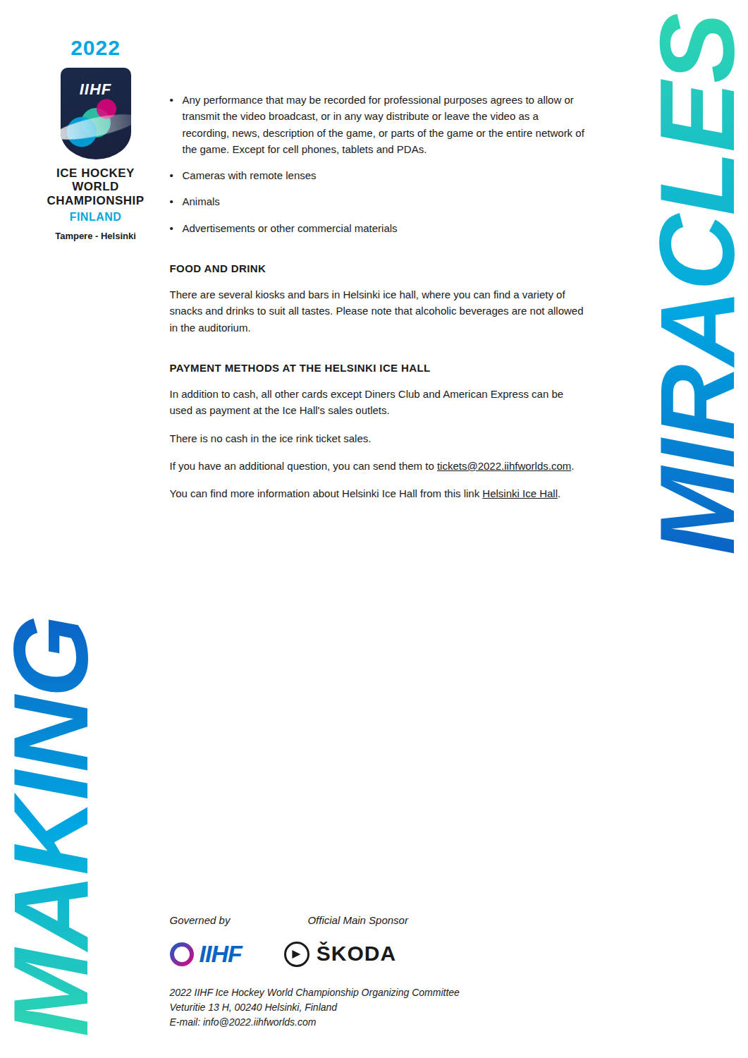MIRACLES
MAKING
2022
ICE HOCKEY
WORLD
CHAMPIONSHIP
FINLAND
Tampere - Helsinki
Any performance that may be recorded for professional purposes agrees to allow or transmit the video broadcast, or in any way distribute or leave the video as a recording, news, description of the game, or parts of the game or the entire network of the game. Except for cell phones, tablets and PDAs.
Cameras with remote lenses
Animals
Advertisements or other commercial materials
Food and drink
There are several kiosks and bars in Helsinki ice hall, where you can find a variety of snacks and drinks to suit all tastes. Please note that alcoholic beverages are not allowed in the auditorium.
Payment methods at the Helsinki Ice Hall
In addition to cash, all other cards except Diners Club and American Express can be used as payment at the Ice Hall's sales outlets.
There is no cash in the ice rink ticket sales.
If you have an additional question, you can send them to tickets@2022.iihfworlds.com.
You can find more information about Helsinki Ice Hall from this link Helsinki Ice Hall.
Governed by Official Main Sponsor
IIHF
ŠKODA
2022 IIHF Ice Hockey World Championship Organizing Committee
Veturitie 13 H, 00240 Helsinki, Finland
E-mail: info@2022.iihfworlds.com